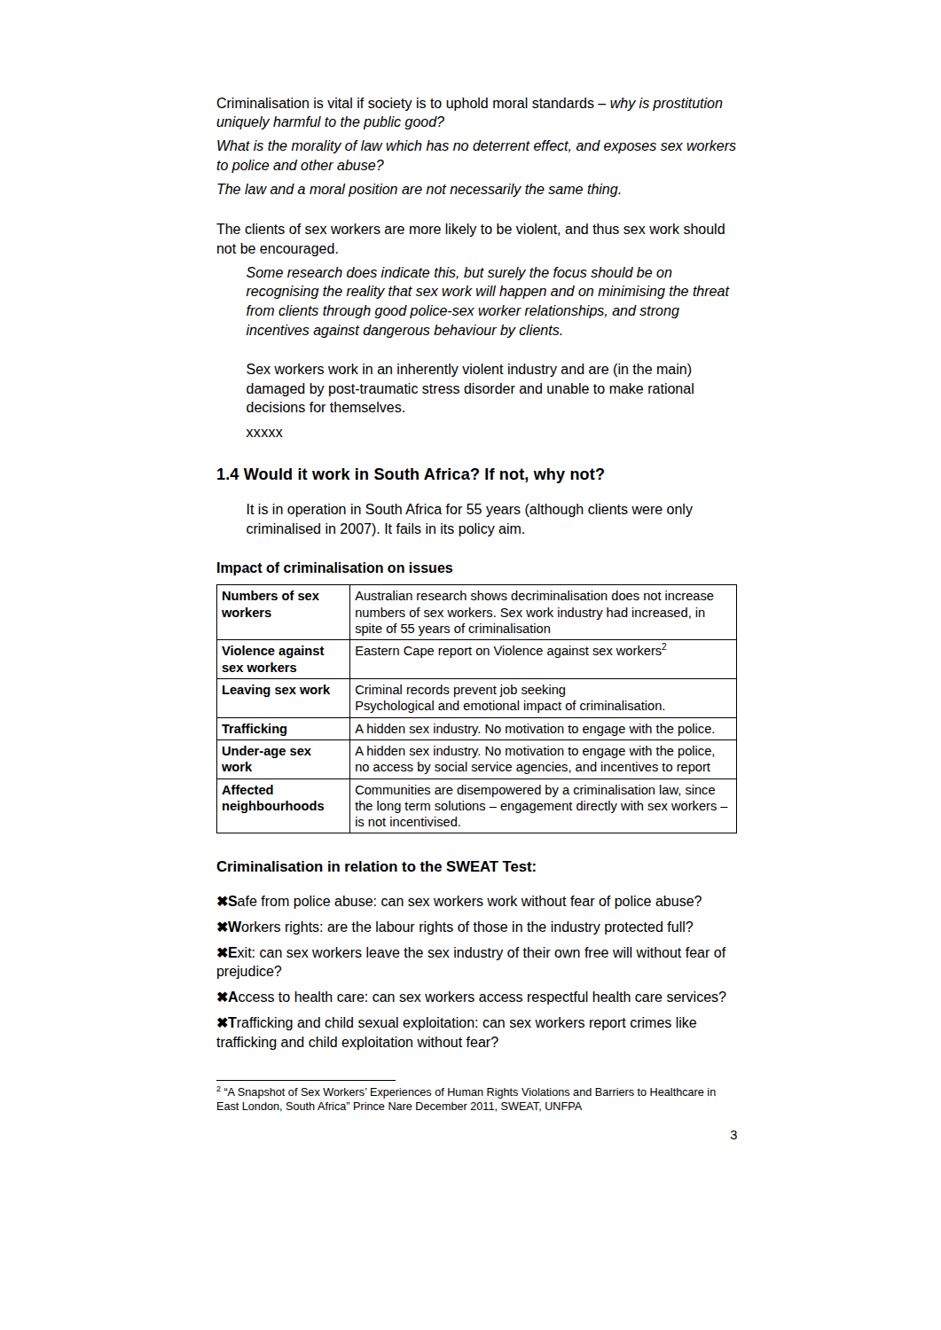Criminalisation is vital if society is to uphold moral standards – why is prostitution uniquely harmful to the public good?
What is the morality of law which has no deterrent effect, and exposes sex workers to police and other abuse?
The law and a moral position are not necessarily the same thing.
The clients of sex workers are more likely to be violent, and thus sex work should not be encouraged.
Some research does indicate this, but surely the focus should be on recognising the reality that sex work will happen and on minimising the threat from clients through good police-sex worker relationships, and strong incentives against dangerous behaviour by clients.
Sex workers work in an inherently violent industry and are (in the main) damaged by post-traumatic stress disorder and unable to make rational decisions for themselves.
xxxxx
1.4 Would it work in South Africa? If not, why not?
It is in operation in South Africa for 55 years (although clients were only criminalised in 2007). It fails in its policy aim.
Impact of criminalisation on issues
| Numbers of sex workers | Australian research shows decriminalisation does not increase numbers of sex workers. Sex work industry had increased, in spite of 55 years of criminalisation |
| Violence against sex workers | Eastern Cape report on Violence against sex workers 2 |
| Leaving sex work | Criminal records prevent job seeking Psychological and emotional impact of criminalisation. |
| Trafficking | A hidden sex industry. No motivation to engage with the police. |
| Under-age sex work | A hidden sex industry. No motivation to engage with the police, no access by social service agencies, and incentives to report |
| Affected neighbourhoods | Communities are disempowered by a criminalisation law, since the long term solutions – engagement directly with sex workers – is not incentivised. |
Criminalisation in relation to the SWEAT Test:
✖Safe from police abuse: can sex workers work without fear of police abuse?
✖Workers rights: are the labour rights of those in the industry protected full?
✖Exit: can sex workers leave the sex industry of their own free will without fear of prejudice?
✖Access to health care: can sex workers access respectful health care services?
✖Trafficking and child sexual exploitation: can sex workers report crimes like trafficking and child exploitation without fear?
2 “A Snapshot of Sex Workers’ Experiences of Human Rights Violations and Barriers to Healthcare in East London, South Africa” Prince Nare December 2011, SWEAT, UNFPA
3